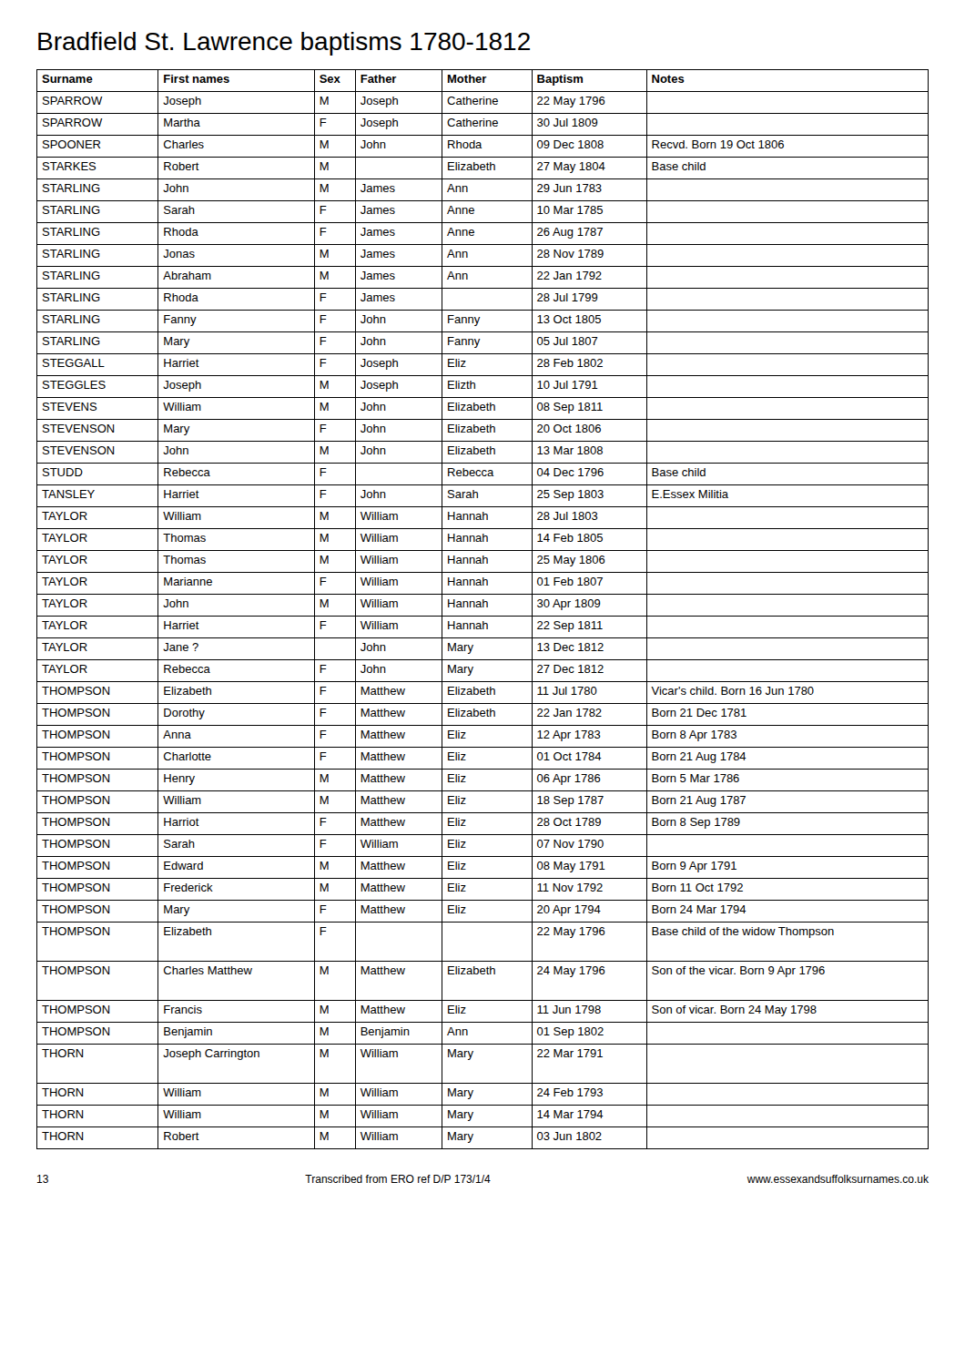Bradfield St. Lawrence baptisms 1780-1812
| Surname | First names | Sex | Father | Mother | Baptism | Notes |
| --- | --- | --- | --- | --- | --- | --- |
| SPARROW | Joseph | M | Joseph | Catherine | 22 May 1796 | |
| SPARROW | Martha | F | Joseph | Catherine | 30 Jul 1809 | |
| SPOONER | Charles | M | John | Rhoda | 09 Dec 1808 | Recvd. Born 19 Oct 1806 |
| STARKES | Robert | M | | Elizabeth | 27 May 1804 | Base child |
| STARLING | John | M | James | Ann | 29 Jun 1783 | |
| STARLING | Sarah | F | James | Anne | 10 Mar 1785 | |
| STARLING | Rhoda | F | James | Anne | 26 Aug 1787 | |
| STARLING | Jonas | M | James | Ann | 28 Nov 1789 | |
| STARLING | Abraham | M | James | Ann | 22 Jan 1792 | |
| STARLING | Rhoda | F | James | | 28 Jul 1799 | |
| STARLING | Fanny | F | John | Fanny | 13 Oct 1805 | |
| STARLING | Mary | F | John | Fanny | 05 Jul 1807 | |
| STEGGALL | Harriet | F | Joseph | Eliz | 28 Feb 1802 | |
| STEGGLES | Joseph | M | Joseph | Elizth | 10 Jul 1791 | |
| STEVENS | William | M | John | Elizabeth | 08 Sep 1811 | |
| STEVENSON | Mary | F | John | Elizabeth | 20 Oct 1806 | |
| STEVENSON | John | M | John | Elizabeth | 13 Mar 1808 | |
| STUDD | Rebecca | F | | Rebecca | 04 Dec 1796 | Base child |
| TANSLEY | Harriet | F | John | Sarah | 25 Sep 1803 | E.Essex Militia |
| TAYLOR | William | M | William | Hannah | 28 Jul 1803 | |
| TAYLOR | Thomas | M | William | Hannah | 14 Feb 1805 | |
| TAYLOR | Thomas | M | William | Hannah | 25 May 1806 | |
| TAYLOR | Marianne | F | William | Hannah | 01 Feb 1807 | |
| TAYLOR | John | M | William | Hannah | 30 Apr 1809 | |
| TAYLOR | Harriet | F | William | Hannah | 22 Sep 1811 | |
| TAYLOR | Jane ? | | John | Mary | 13 Dec 1812 | |
| TAYLOR | Rebecca | F | John | Mary | 27 Dec 1812 | |
| THOMPSON | Elizabeth | F | Matthew | Elizabeth | 11 Jul 1780 | Vicar's child. Born 16 Jun 1780 |
| THOMPSON | Dorothy | F | Matthew | Elizabeth | 22 Jan 1782 | Born 21 Dec 1781 |
| THOMPSON | Anna | F | Matthew | Eliz | 12 Apr 1783 | Born 8 Apr 1783 |
| THOMPSON | Charlotte | F | Matthew | Eliz | 01 Oct 1784 | Born 21 Aug 1784 |
| THOMPSON | Henry | M | Matthew | Eliz | 06 Apr 1786 | Born 5 Mar 1786 |
| THOMPSON | William | M | Matthew | Eliz | 18 Sep 1787 | Born 21 Aug 1787 |
| THOMPSON | Harriot | F | Matthew | Eliz | 28 Oct 1789 | Born 8 Sep 1789 |
| THOMPSON | Sarah | F | William | Eliz | 07 Nov 1790 | |
| THOMPSON | Edward | M | Matthew | Eliz | 08 May 1791 | Born 9 Apr 1791 |
| THOMPSON | Frederick | M | Matthew | Eliz | 11 Nov 1792 | Born 11 Oct 1792 |
| THOMPSON | Mary | F | Matthew | Eliz | 20 Apr 1794 | Born 24 Mar 1794 |
| THOMPSON | Elizabeth | F | | | 22 May 1796 | Base child of the widow Thompson |
| THOMPSON | Charles Matthew | M | Matthew | Elizabeth | 24 May 1796 | Son of the vicar. Born 9 Apr 1796 |
| THOMPSON | Francis | M | Matthew | Eliz | 11 Jun 1798 | Son of vicar. Born 24 May 1798 |
| THOMPSON | Benjamin | M | Benjamin | Ann | 01 Sep 1802 | |
| THORN | Joseph Carrington | M | William | Mary | 22 Mar 1791 | |
| THORN | William | M | William | Mary | 24 Feb 1793 | |
| THORN | William | M | William | Mary | 14 Mar 1794 | |
| THORN | Robert | M | William | Mary | 03 Jun 1802 | |
13
Transcribed from ERO ref D/P 173/1/4
www.essexandsuffolksurnames.co.uk